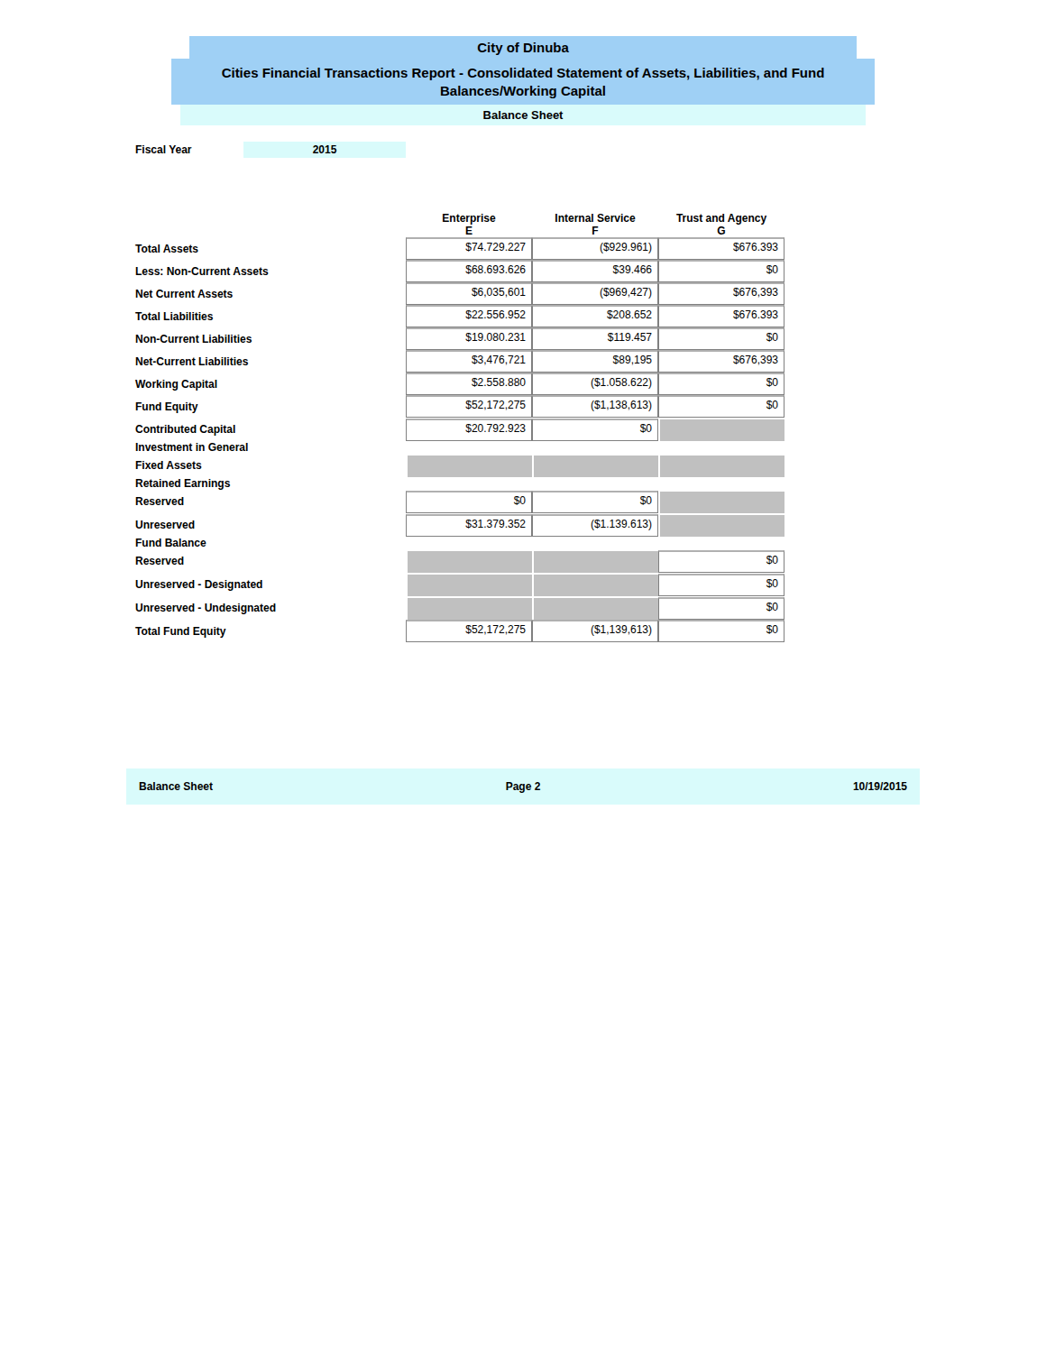City of Dinuba
Cities Financial Transactions Report - Consolidated Statement of Assets, Liabilities, and Fund Balances/Working Capital
Balance Sheet
Fiscal Year
2015
| | Enterprise | Internal Service | Trust and Agency |
| | E | F | G |
| Total Assets | $74.729.227 | ($929.961) | $676.393 |
| Less: Non-Current Assets | $68.693.626 | $39.466 | $0 |
| Net Current Assets | $6,035,601 | ($969,427) | $676,393 |
| Total Liabilities | $22.556.952 | $208.652 | $676.393 |
| Non-Current Liabilities | $19.080.231 | $119.457 | $0 |
| Net-Current Liabilities | $3,476,721 | $89,195 | $676,393 |
| Working Capital | $2.558.880 | ($1.058.622) | $0 |
| Fund Equity | $52,172,275 | ($1,138,613) | $0 |
| Contributed Capital | $20.792.923 | $0 | |
| Investment in General | | | |
| Fixed Assets | | | |
| Retained Earnings | | | |
| Reserved | $0 | $0 | |
| Unreserved | $31.379.352 | ($1.139.613) | |
| Fund Balance | | | |
| Reserved | | | $0 |
| Unreserved - Designated | | | $0 |
| Unreserved - Undesignated | | | $0 |
| Total Fund Equity | $52,172,275 | ($1,139,613) | $0 |
Balance Sheet
Page 2
10/19/2015